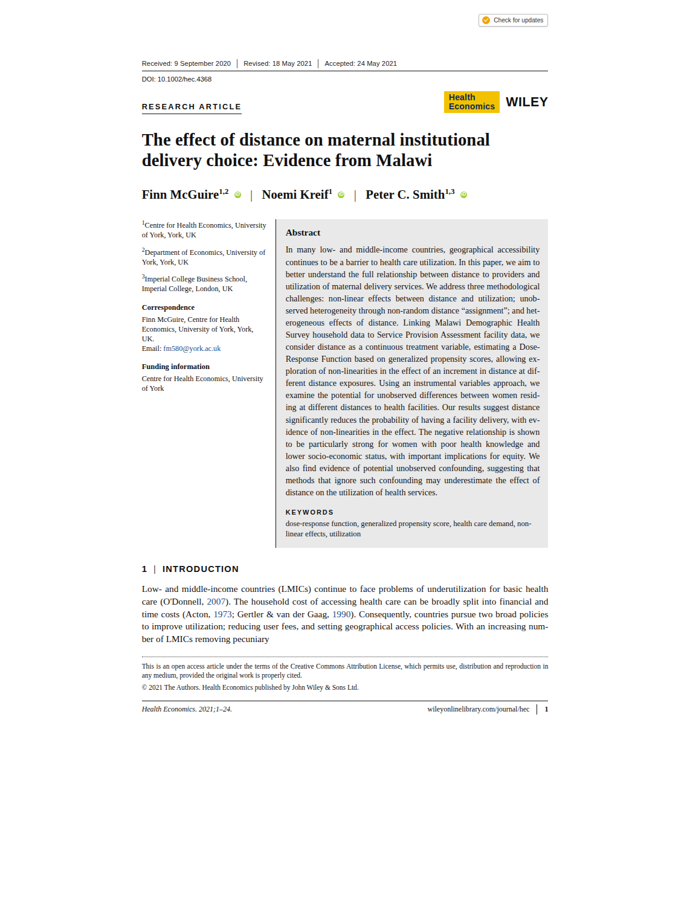Check for updates
Received: 9 September 2020 Revised: 18 May 2021 Accepted: 24 May 2021
DOI: 10.1002/hec.4368
RESEARCH ARTICLE
Health Economics
WILEY
The effect of distance on maternal institutional delivery choice: Evidence from Malawi
Finn McGuire1,2 | Noemi Kreif1 | Peter C. Smith1,3
1 Centre for Health Economics, University of York, York, UK
2 Department of Economics, University of York, York, UK
3 Imperial College Business School, Imperial College, London, UK
Correspondence
Finn McGuire, Centre for Health Economics, University of York, York, UK.
Email: fm580@york.ac.uk
Funding information
Centre for Health Economics, University of York
Abstract
In many low- and middle-income countries, geographical accessibility continues to be a barrier to health care utilization. In this paper, we aim to better understand the full relationship between distance to providers and utilization of maternal delivery services. We address three methodological challenges: non-linear effects between distance and utilization; unobserved heterogeneity through non-random distance “assignment”; and heterogeneous effects of distance. Linking Malawi Demographic Health Survey household data to Service Provision Assessment facility data, we consider distance as a continuous treatment variable, estimating a Dose-Response Function based on generalized propensity scores, allowing exploration of non-linearities in the effect of an increment in distance at different distance exposures. Using an instrumental variables approach, we examine the potential for unobserved differences between women residing at different distances to health facilities. Our results suggest distance significantly reduces the probability of having a facility delivery, with evidence of non-linearities in the effect. The negative relationship is shown to be particularly strong for women with poor health knowledge and lower socio-economic status, with important implications for equity. We also find evidence of potential unobserved confounding, suggesting that methods that ignore such confounding may underestimate the effect of distance on the utilization of health services.
KEYWORDS dose-response function, generalized propensity score, health care demand, non-linear effects, utilization
1|INTRODUCTION
Low- and middle-income countries (LMICs) continue to face problems of underutilization for basic health care (O'Donnell, 2007). The household cost of accessing health care can be broadly split into financial and time costs (Acton, 1973; Gertler & van der Gaag, 1990). Consequently, countries pursue two broad policies to improve utilization; reducing user fees, and setting geographical access policies. With an increasing number of LMICs removing pecuniary
This is an open access article under the terms of the Creative Commons Attribution License, which permits use, distribution and reproduction in any medium, provided the original work is properly cited.
© 2021 The Authors. Health Economics published by John Wiley & Sons Ltd.
Health Economics. 2021;1–24.
wileyonlinelibrary.com/journal/hec 1